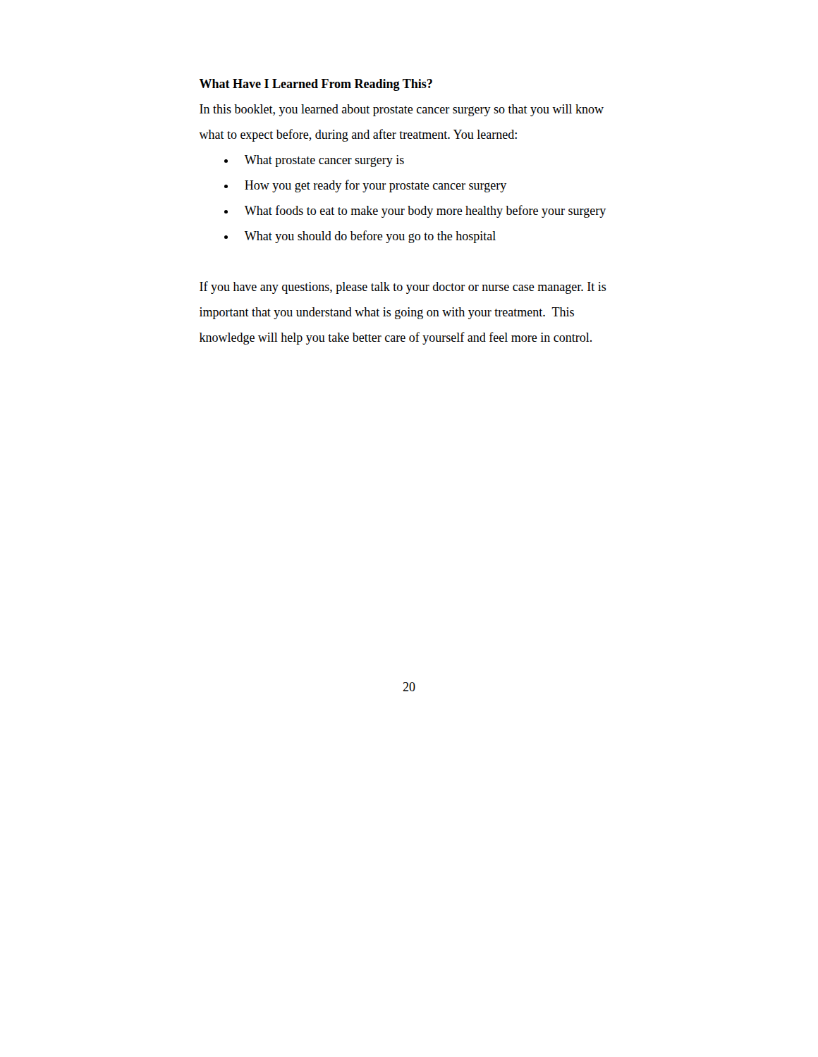What Have I Learned From Reading This?
In this booklet, you learned about prostate cancer surgery so that you will know what to expect before, during and after treatment. You learned:
What prostate cancer surgery is
How you get ready for your prostate cancer surgery
What foods to eat to make your body more healthy before your surgery
What you should do before you go to the hospital
If you have any questions, please talk to your doctor or nurse case manager. It is important that you understand what is going on with your treatment. This knowledge will help you take better care of yourself and feel more in control.
20